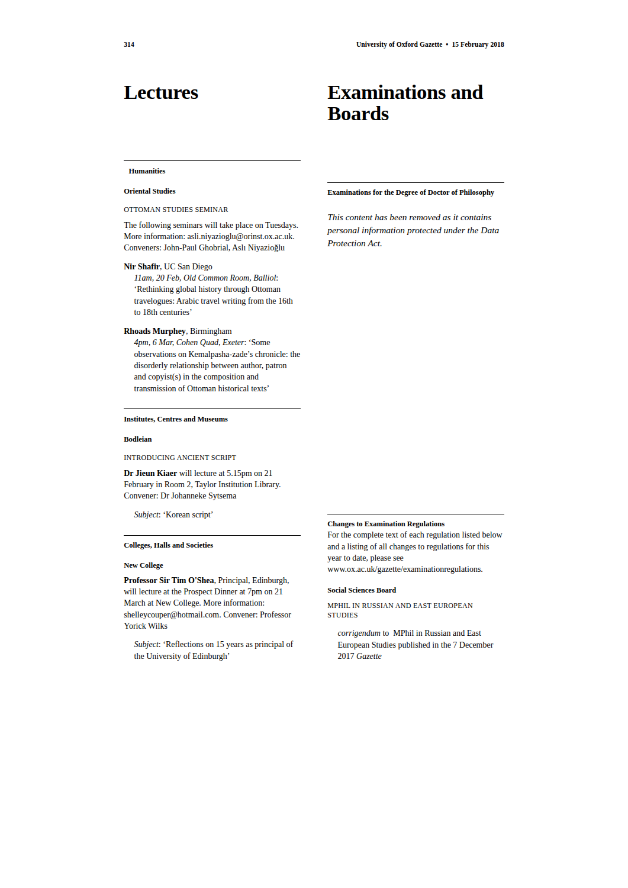314 University of Oxford Gazette • 15 February 2018
Lectures
Humanities
Oriental Studies
Ottoman Studies Seminar
The following seminars will take place on Tuesdays. More information: asli.niyazioglu@orinst.ox.ac.uk. Conveners: John-Paul Ghobrial, Aslı Niyazioğlu
Nir Shafir, UC San Diego 11am, 20 Feb, Old Common Room, Balliol: ‘Rethinking global history through Ottoman travelogues: Arabic travel writing from the 16th to 18th centuries’
Rhoads Murphey, Birmingham 4pm, 6 Mar, Cohen Quad, Exeter: ‘Some observations on Kemalpasha-zade’s chronicle: the disorderly relationship between author, patron and copyist(s) in the composition and transmission of Ottoman historical texts’
Institutes, Centres and Museums
Bodleian
Introducing Ancient Script
Dr Jieun Kiaer will lecture at 5.15pm on 21 February in Room 2, Taylor Institution Library. Convener: Dr Johanneke Sytsema
Subject: ‘Korean script’
Colleges, Halls and Societies
New College
Professor Sir Tim O'Shea, Principal, Edinburgh, will lecture at the Prospect Dinner at 7pm on 21 March at New College. More information: shelleycouper@hotmail.com. Convener: Professor Yorick Wilks
Subject: ‘Reflections on 15 years as principal of the University of Edinburgh’
Examinations and Boards
Examinations for the Degree of Doctor of Philosophy
This content has been removed as it contains personal information protected under the Data Protection Act.
Changes to Examination Regulations
For the complete text of each regulation listed below and a listing of all changes to regulations for this year to date, please see www.ox.ac.uk/gazette/examinationregulations.
Social Sciences Board
MPhil in Russian and East European Studies
corrigendum to MPhil in Russian and East European Studies published in the 7 December 2017 Gazette